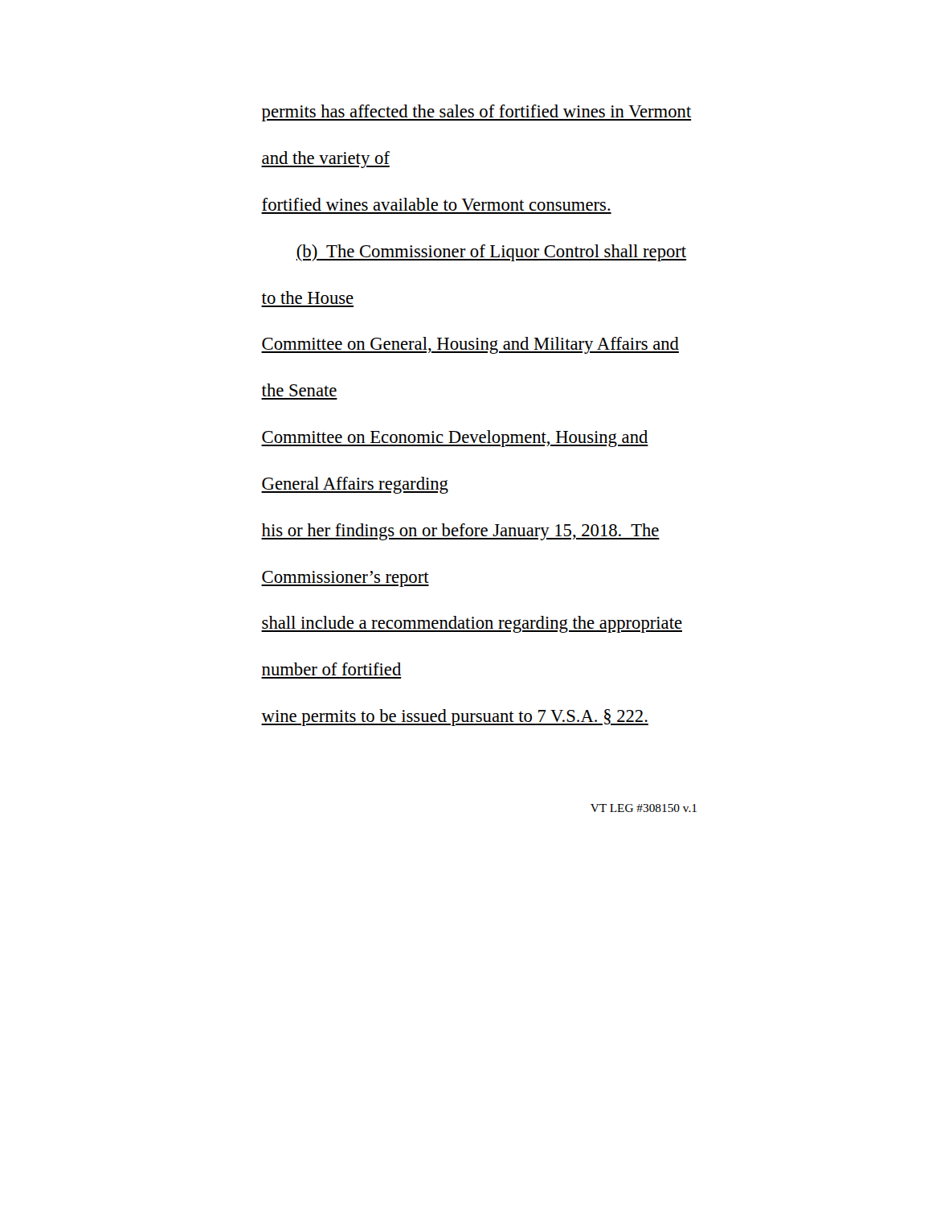permits has affected the sales of fortified wines in Vermont and the variety of
fortified wines available to Vermont consumers.
(b) The Commissioner of Liquor Control shall report to the House
Committee on General, Housing and Military Affairs and the Senate
Committee on Economic Development, Housing and General Affairs regarding
his or her findings on or before January 15, 2018. The Commissioner’s report
shall include a recommendation regarding the appropriate number of fortified
wine permits to be issued pursuant to 7 V.S.A. § 222.
VT LEG #308150 v.1